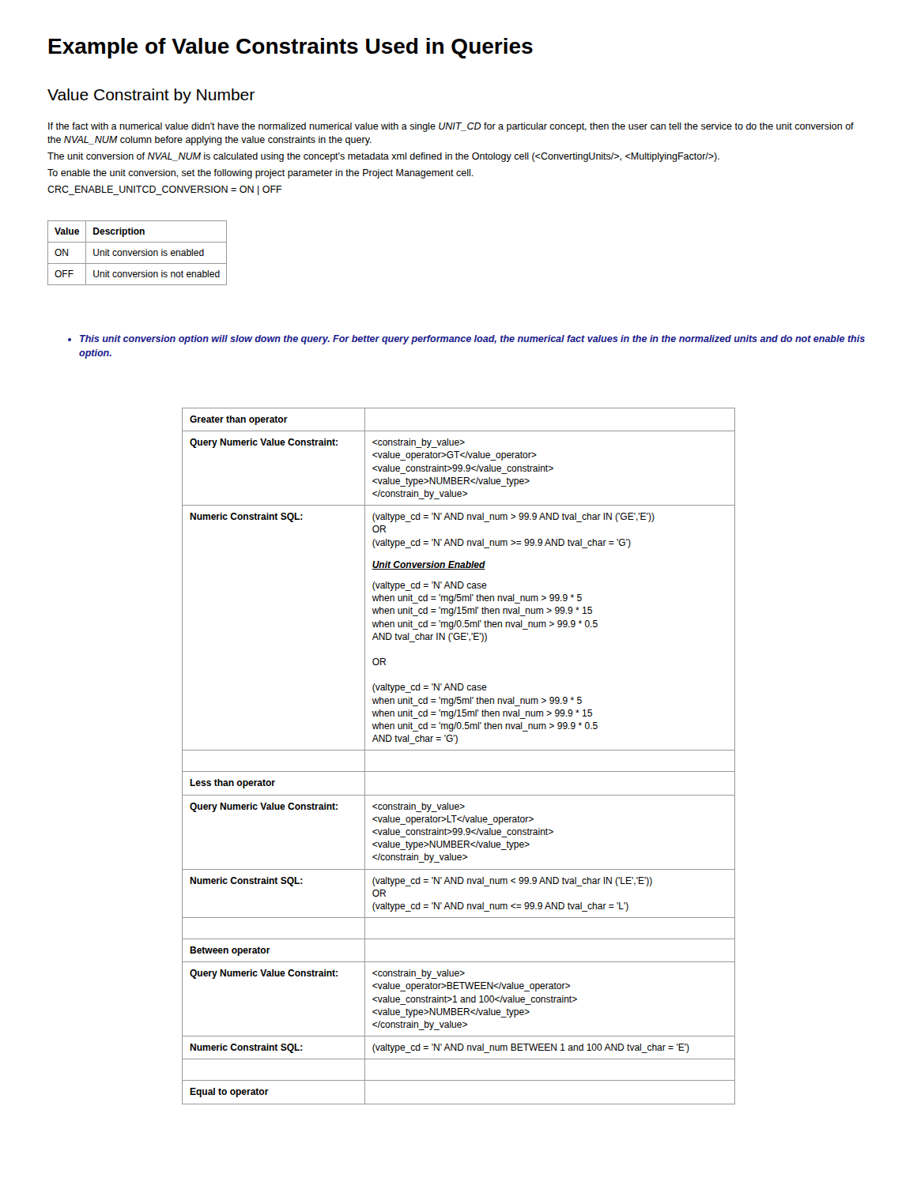Example of Value Constraints Used in Queries
Value Constraint by Number
If the fact with a numerical value didn't have the normalized numerical value with a single UNIT_CD for a particular concept, then the user can tell the service to do the unit conversion of the NVAL_NUM column before applying the value constraints in the query.
The unit conversion of NVAL_NUM is calculated using the concept's metadata xml defined in the Ontology cell (<ConvertingUnits/>, <MultiplyingFactor/>).
To enable the unit conversion, set the following project parameter in the Project Management cell.
CRC_ENABLE_UNITCD_CONVERSION = ON | OFF
| Value | Description |
| --- | --- |
| ON | Unit conversion is enabled |
| OFF | Unit conversion is not enabled |
This unit conversion option will slow down the query. For better query performance load, the numerical fact values in the in the normalized units and do not enable this option.
| Greater than operator | |
| Query Numeric Value Constraint: | <constrain_by_value> <value_operator>GT</value_operator> <value_constraint>99.9</value_constraint> <value_type>NUMBER</value_type> </constrain_by_value> |
| Numeric Constraint SQL: | (valtype_cd = 'N' AND nval_num > 99.9 AND tval_char IN ('GE','E')) OR (valtype_cd = 'N' AND nval_num >= 99.9 AND tval_char = 'G') Unit Conversion Enabled (valtype_cd = 'N' AND case when unit_cd = 'mg/5ml' then nval_num > 99.9 * 5 when unit_cd = 'mg/15ml' then nval_num > 99.9 * 15 when unit_cd = 'mg/0.5ml' then nval_num > 99.9 * 0.5 AND tval_char IN ('GE','E')) OR (valtype_cd = 'N' AND case when unit_cd = 'mg/5ml' then nval_num > 99.9 * 5 when unit_cd = 'mg/15ml' then nval_num > 99.9 * 15 when unit_cd = 'mg/0.5ml' then nval_num > 99.9 * 0.5 AND tval_char = 'G') |
| Less than operator | |
| Query Numeric Value Constraint: | <constrain_by_value> <value_operator>LT</value_operator> <value_constraint>99.9</value_constraint> <value_type>NUMBER</value_type> </constrain_by_value> |
| Numeric Constraint SQL: | (valtype_cd = 'N' AND nval_num < 99.9 AND tval_char IN ('LE','E')) OR (valtype_cd = 'N' AND nval_num <= 99.9 AND tval_char = 'L') |
| Between operator | |
| Query Numeric Value Constraint: | <constrain_by_value> <value_operator>BETWEEN</value_operator> <value_constraint>1 and 100</value_constraint> <value_type>NUMBER</value_type> </constrain_by_value> |
| Numeric Constraint SQL: | (valtype_cd = 'N' AND nval_num BETWEEN 1 and 100 AND tval_char = 'E') |
| Equal to operator | |